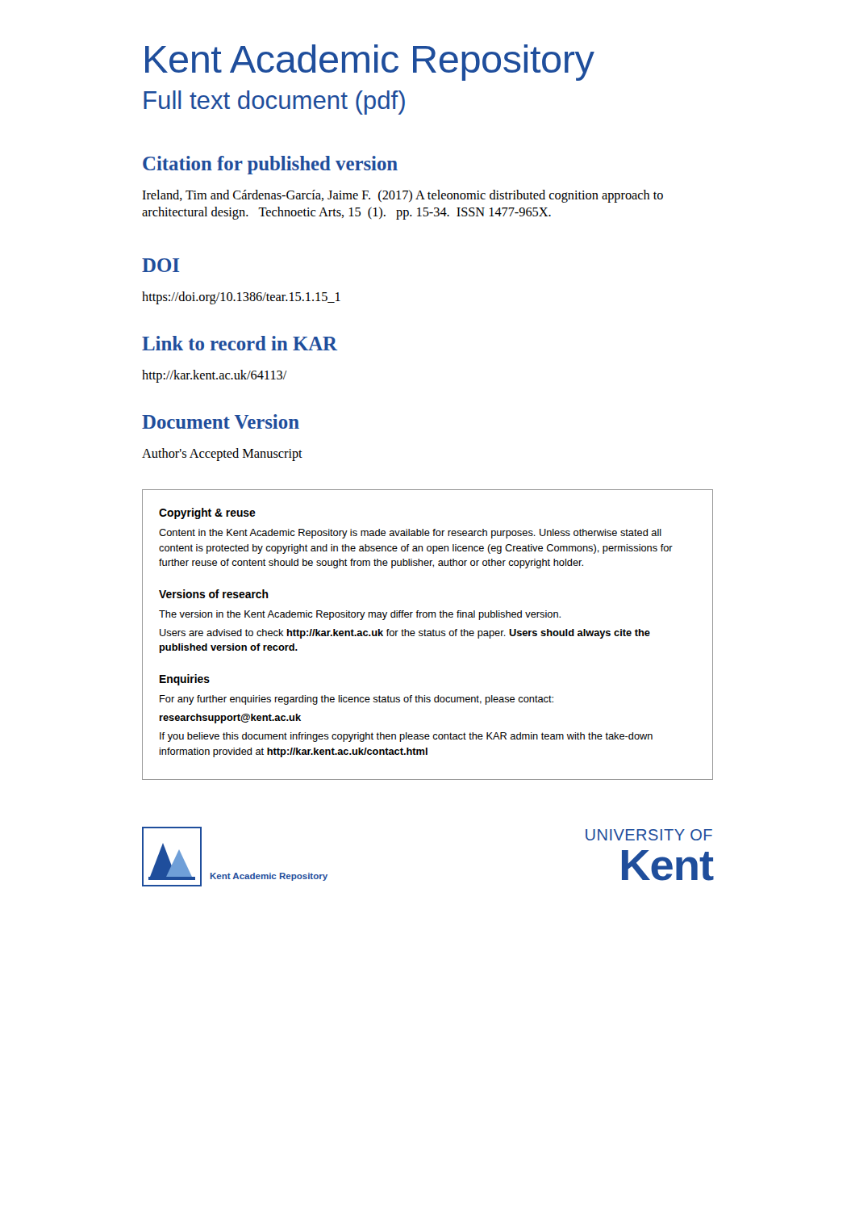Kent Academic Repository
Full text document (pdf)
Citation for published version
Ireland, Tim and Cárdenas-García, Jaime F. (2017) A teleonomic distributed cognition approach to architectural design. Technoetic Arts, 15 (1). pp. 15-34. ISSN 1477-965X.
DOI
https://doi.org/10.1386/tear.15.1.15_1
Link to record in KAR
http://kar.kent.ac.uk/64113/
Document Version
Author's Accepted Manuscript
Copyright & reuse
Content in the Kent Academic Repository is made available for research purposes. Unless otherwise stated all content is protected by copyright and in the absence of an open licence (eg Creative Commons), permissions for further reuse of content should be sought from the publisher, author or other copyright holder.
Versions of research
The version in the Kent Academic Repository may differ from the final published version.
Users are advised to check http://kar.kent.ac.uk for the status of the paper. Users should always cite the published version of record.
Enquiries
For any further enquiries regarding the licence status of this document, please contact:
researchsupport@kent.ac.uk
If you believe this document infringes copyright then please contact the KAR admin team with the take-down information provided at http://kar.kent.ac.uk/contact.html
Kent Academic Repository
UNIVERSITY OF
Kent